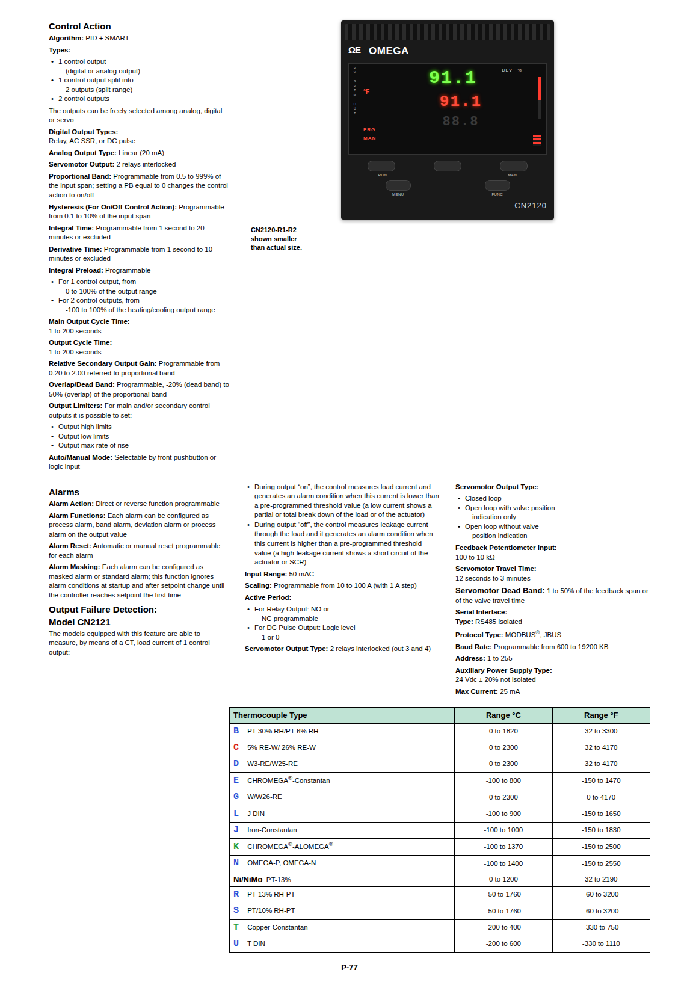Control Action
Algorithm: PID + SMART
Types:
1 control output
(digital or analog output)
1 control output split into
2 outputs (split range)
2 control outputs
The outputs can be freely selected among analog, digital or servo
Digital Output Types:
Relay, AC SSR, or DC pulse
Analog Output Type: Linear (20 mA)
Servomotor Output: 2 relays interlocked
Proportional Band: Programmable from 0.5 to 999% of the input span; setting a PB equal to 0 changes the control action to on/off
Hysteresis (For On/Off Control Action): Programmable from 0.1 to 10% of the input span
Integral Time: Programmable from 1 second to 20 minutes or excluded
Derivative Time: Programmable from 1 second to 10 minutes or excluded
Integral Preload: Programmable
For 1 control output, from
0 to 100% of the output range
For 2 control outputs, from
-100 to 100% of the heating/cooling output range
Main Output Cycle Time:
1 to 200 seconds
Output Cycle Time:
1 to 200 seconds
Relative Secondary Output Gain: Programmable from 0.20 to 2.00 referred to proportional band
Overlap/Dead Band: Programmable, -20% (dead band) to 50% (overlap) of the proportional band
Output Limiters: For main and/or secondary control outputs it is possible to set:
Output high limits
Output low limits
Output max rate of rise
Auto/Manual Mode: Selectable by front pushbutton or logic input
OMEGA
P
V
S
P
T
M
O
U
T
DEV %
91.1
°F
91.1
88.8
PRG
MAN
RUN MAN
MENU FUNC
CN2120
CN2120-R1-R2
shown smaller
than actual size.
Alarms
Alarm Action: Direct or reverse function programmable
Alarm Functions: Each alarm can be configured as process alarm, band alarm, deviation alarm or process alarm on the output value
Alarm Reset: Automatic or manual reset programmable for each alarm
Alarm Masking: Each alarm can be configured as masked alarm or standard alarm; this function ignores alarm conditions at startup and after setpoint change until the controller reaches setpoint the first time
Output Failure Detection:
Model CN2121
The models equipped with this feature are able to measure, by means of a CT, load current of 1 control output:
During output “on”, the control measures load current and generates an alarm condition when this current is lower than a pre-programmed threshold value (a low current shows a partial or total break down of the load or of the actuator)
During output “off”, the control measures leakage current through the load and it generates an alarm condition when this current is higher than a pre-programmed threshold value (a high-leakage current shows a short circuit of the actuator or SCR)
Input Range: 50 mAC
Scaling: Programmable from 10 to 100 A (with 1 A step)
Active Period:
For Relay Output: NO or
NC programmable
For DC Pulse Output: Logic level
1 or 0
Servomotor Output Type: 2 relays interlocked (out 3 and 4)
Servomotor Output Type:
Closed loop
Open loop with valve position
indication only
Open loop without valve
position indication
Feedback Potentiometer Input:
100 to 10 kΩ
Servomotor Travel Time:
12 seconds to 3 minutes
Servomotor Dead Band: 1 to 50% of the feedback span or of the valve travel time
Serial Interface:
Type: RS485 isolated
Protocol Type: MODBUS®, JBUS
Baud Rate: Programmable from 600 to 19200 KB
Address: 1 to 255
Auxiliary Power Supply Type:
24 Vdc ± 20% not isolated
Max Current: 25 mA
| Thermocouple Type | Range °C | Range °F |
| --- | --- | --- |
| B PT-30% RH/PT-6% RH | 0 to 1820 | 32 to 3300 |
| C 5% RE-W/ 26% RE-W | 0 to 2300 | 32 to 4170 |
| D W3-RE/W25-RE | 0 to 2300 | 32 to 4170 |
| E CHROMEGA ® -Constantan | -100 to 800 | -150 to 1470 |
| G W/W26-RE | 0 to 2300 | 0 to 4170 |
| L J DIN | -100 to 900 | -150 to 1650 |
| J Iron-Constantan | -100 to 1000 | -150 to 1830 |
| K CHROMEGA ® -ALOMEGA ® | -100 to 1370 | -150 to 2500 |
| N OMEGA-P, OMEGA-N | -100 to 1400 | -150 to 2550 |
| Ni/NiMo PT-13% | 0 to 1200 | 32 to 2190 |
| R PT-13% RH-PT | -50 to 1760 | -60 to 3200 |
| S PT/10% RH-PT | -50 to 1760 | -60 to 3200 |
| T Copper-Constantan | -200 to 400 | -330 to 750 |
| U T DIN | -200 to 600 | -330 to 1110 |
P-77